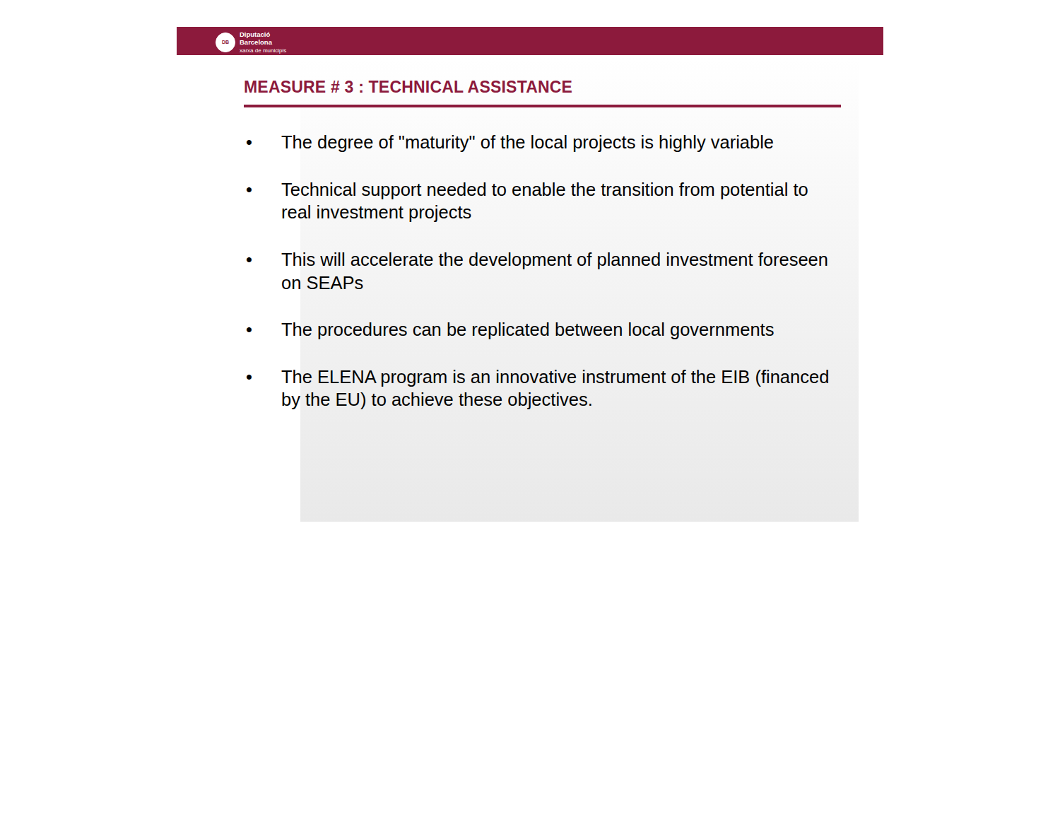DB
Diputació
Barcelona
xarxa de municipis
MEASURE # 3 : TECHNICAL ASSISTANCE
The degree of "maturity" of the local projects is highly variable
Technical support needed to enable the transition from potential to real investment projects
This will accelerate the development of planned investment foreseen on SEAPs
The procedures can be replicated between local governments
The ELENA program is an innovative instrument of the EIB (financed by the EU) to achieve these objectives.